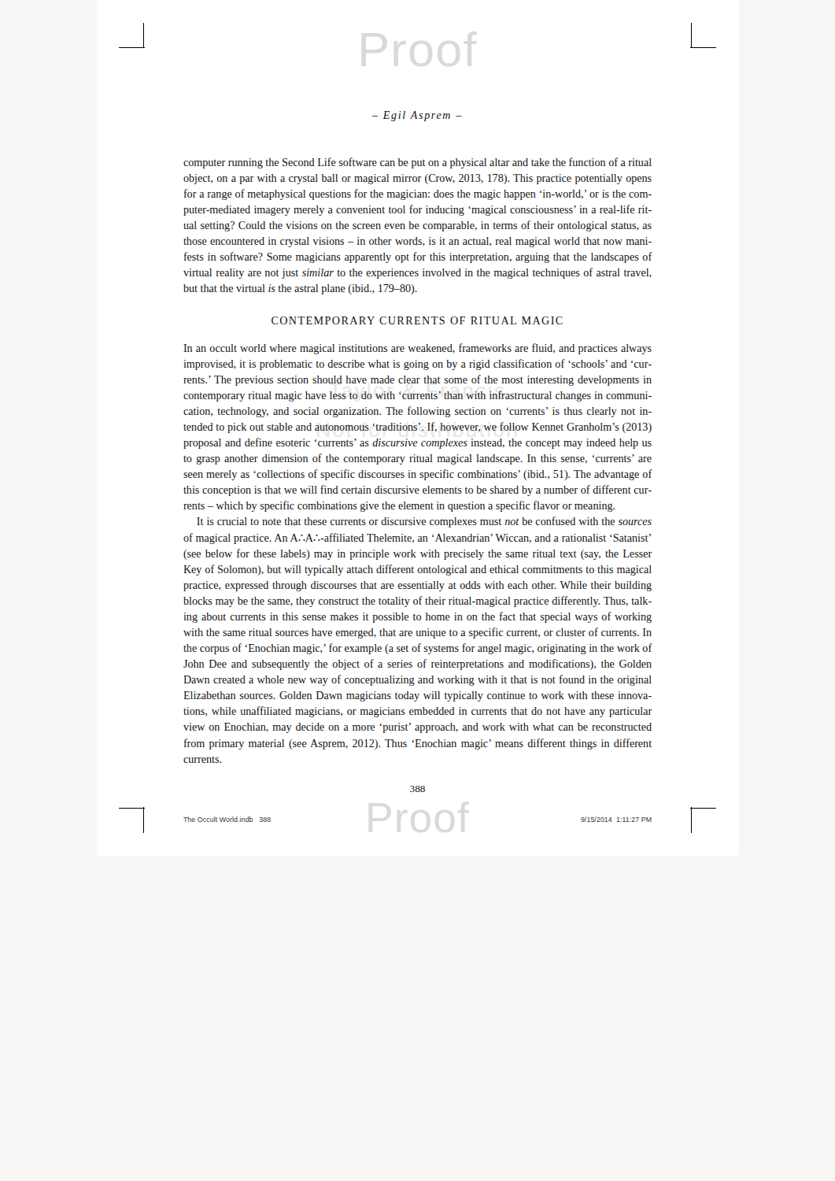Proof
Taylor & Francis
Not for distribution
Proof
– Egil Asprem –
computer running the Second Life software can be put on a physical altar and take the function of a ritual object, on a par with a crystal ball or magical mirror (Crow, 2013, 178). This practice potentially opens for a range of metaphysical questions for the magician: does the magic happen ‘in-world,’ or is the computer-mediated imagery merely a convenient tool for inducing ‘magical consciousness’ in a real-life ritual setting? Could the visions on the screen even be comparable, in terms of their ontological status, as those encountered in crystal visions – in other words, is it an actual, real magical world that now manifests in software? Some magicians apparently opt for this interpretation, arguing that the landscapes of virtual reality are not just similar to the experiences involved in the magical techniques of astral travel, but that the virtual is the astral plane (ibid., 179–80).
CONTEMPORARY CURRENTS OF RITUAL MAGIC
In an occult world where magical institutions are weakened, frameworks are fluid, and practices always improvised, it is problematic to describe what is going on by a rigid classification of ‘schools’ and ‘currents.’ The previous section should have made clear that some of the most interesting developments in contemporary ritual magic have less to do with ‘currents’ than with infrastructural changes in communication, technology, and social organization. The following section on ‘currents’ is thus clearly not intended to pick out stable and autonomous ‘traditions’. If, however, we follow Kennet Granholm’s (2013) proposal and define esoteric ‘currents’ as discursive complexes instead, the concept may indeed help us to grasp another dimension of the contemporary ritual magical landscape. In this sense, ‘currents’ are seen merely as ‘collections of specific discourses in specific combinations’ (ibid., 51). The advantage of this conception is that we will find certain discursive elements to be shared by a number of different currents – which by specific combinations give the element in question a specific flavor or meaning.
It is crucial to note that these currents or discursive complexes must not be confused with the sources of magical practice. An A∴A∴-affiliated Thelemite, an ‘Alexandrian’ Wiccan, and a rationalist ‘Satanist’ (see below for these labels) may in principle work with precisely the same ritual text (say, the Lesser Key of Solomon), but will typically attach different ontological and ethical commitments to this magical practice, expressed through discourses that are essentially at odds with each other. While their building blocks may be the same, they construct the totality of their ritual-magical practice differently. Thus, talking about currents in this sense makes it possible to home in on the fact that special ways of working with the same ritual sources have emerged, that are unique to a specific current, or cluster of currents. In the corpus of ‘Enochian magic,’ for example (a set of systems for angel magic, originating in the work of John Dee and subsequently the object of a series of reinterpretations and modifications), the Golden Dawn created a whole new way of conceptualizing and working with it that is not found in the original Elizabethan sources. Golden Dawn magicians today will typically continue to work with these innovations, while unaffiliated magicians, or magicians embedded in currents that do not have any particular view on Enochian, may decide on a more ‘purist’ approach, and work with what can be reconstructed from primary material (see Asprem, 2012). Thus ‘Enochian magic’ means different things in different currents.
388
The Occult World.indb 388 9/15/2014 1:11:27 PM